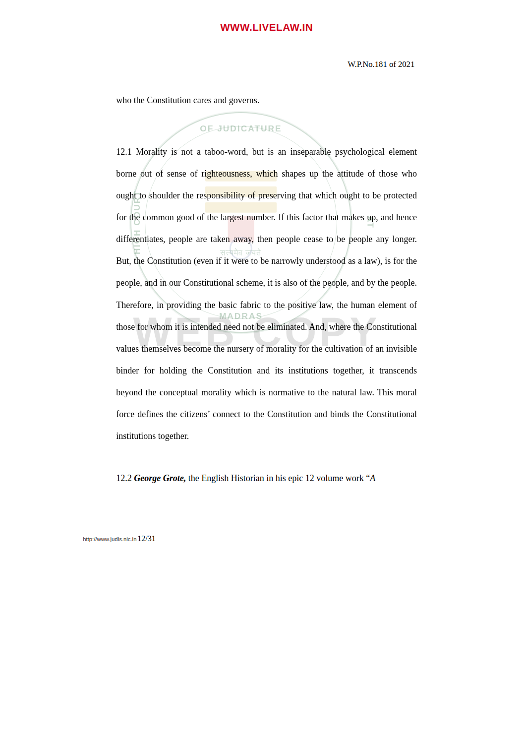WWW.LIVELAW.IN
W.P.No.181 of 2021
OF JUDICATURE MADRAS HIGH COURT AT
सत्यमेव जयते
WEB COPY
who the Constitution cares and governs.
12.1 Morality is not a taboo-word, but is an inseparable psychological element borne out of sense of righteousness, which shapes up the attitude of those who ought to shoulder the responsibility of preserving that which ought to be protected for the common good of the largest number. If this factor that makes up, and hence differentiates, people are taken away, then people cease to be people any longer. But, the Constitution (even if it were to be narrowly understood as a law), is for the people, and in our Constitutional scheme, it is also of the people, and by the people. Therefore, in providing the basic fabric to the positive law, the human element of those for whom it is intended need not be eliminated. And, where the Constitutional values themselves become the nursery of morality for the cultivation of an invisible binder for holding the Constitution and its institutions together, it transcends beyond the conceptual morality which is normative to the natural law. This moral force defines the citizens’ connect to the Constitution and binds the Constitutional institutions together.
12.2 George Grote, the English Historian in his epic 12 volume work “A
http://www.judis.nic.in 12/31